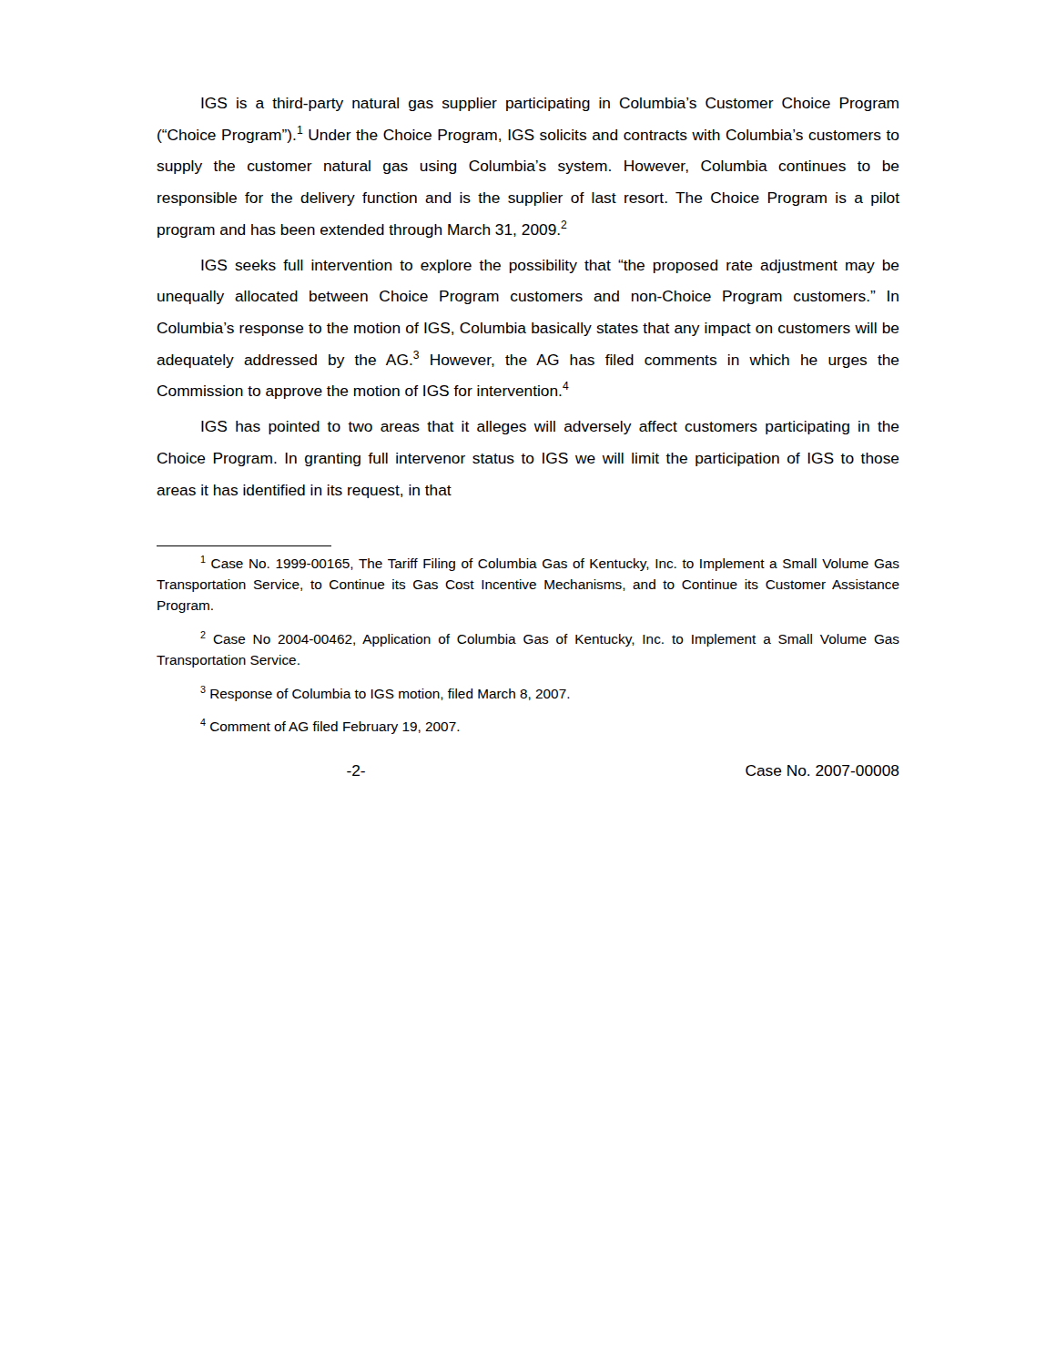IGS is a third-party natural gas supplier participating in Columbia’s Customer Choice Program (“Choice Program”).1 Under the Choice Program, IGS solicits and contracts with Columbia’s customers to supply the customer natural gas using Columbia’s system. However, Columbia continues to be responsible for the delivery function and is the supplier of last resort. The Choice Program is a pilot program and has been extended through March 31, 2009.2
IGS seeks full intervention to explore the possibility that “the proposed rate adjustment may be unequally allocated between Choice Program customers and non-Choice Program customers.” In Columbia’s response to the motion of IGS, Columbia basically states that any impact on customers will be adequately addressed by the AG.3 However, the AG has filed comments in which he urges the Commission to approve the motion of IGS for intervention.4
IGS has pointed to two areas that it alleges will adversely affect customers participating in the Choice Program. In granting full intervenor status to IGS we will limit the participation of IGS to those areas it has identified in its request, in that
1 Case No. 1999-00165, The Tariff Filing of Columbia Gas of Kentucky, Inc. to Implement a Small Volume Gas Transportation Service, to Continue its Gas Cost Incentive Mechanisms, and to Continue its Customer Assistance Program.
2 Case No 2004-00462, Application of Columbia Gas of Kentucky, Inc. to Implement a Small Volume Gas Transportation Service.
3 Response of Columbia to IGS motion, filed March 8, 2007.
4 Comment of AG filed February 19, 2007.
-2- Case No. 2007-00008